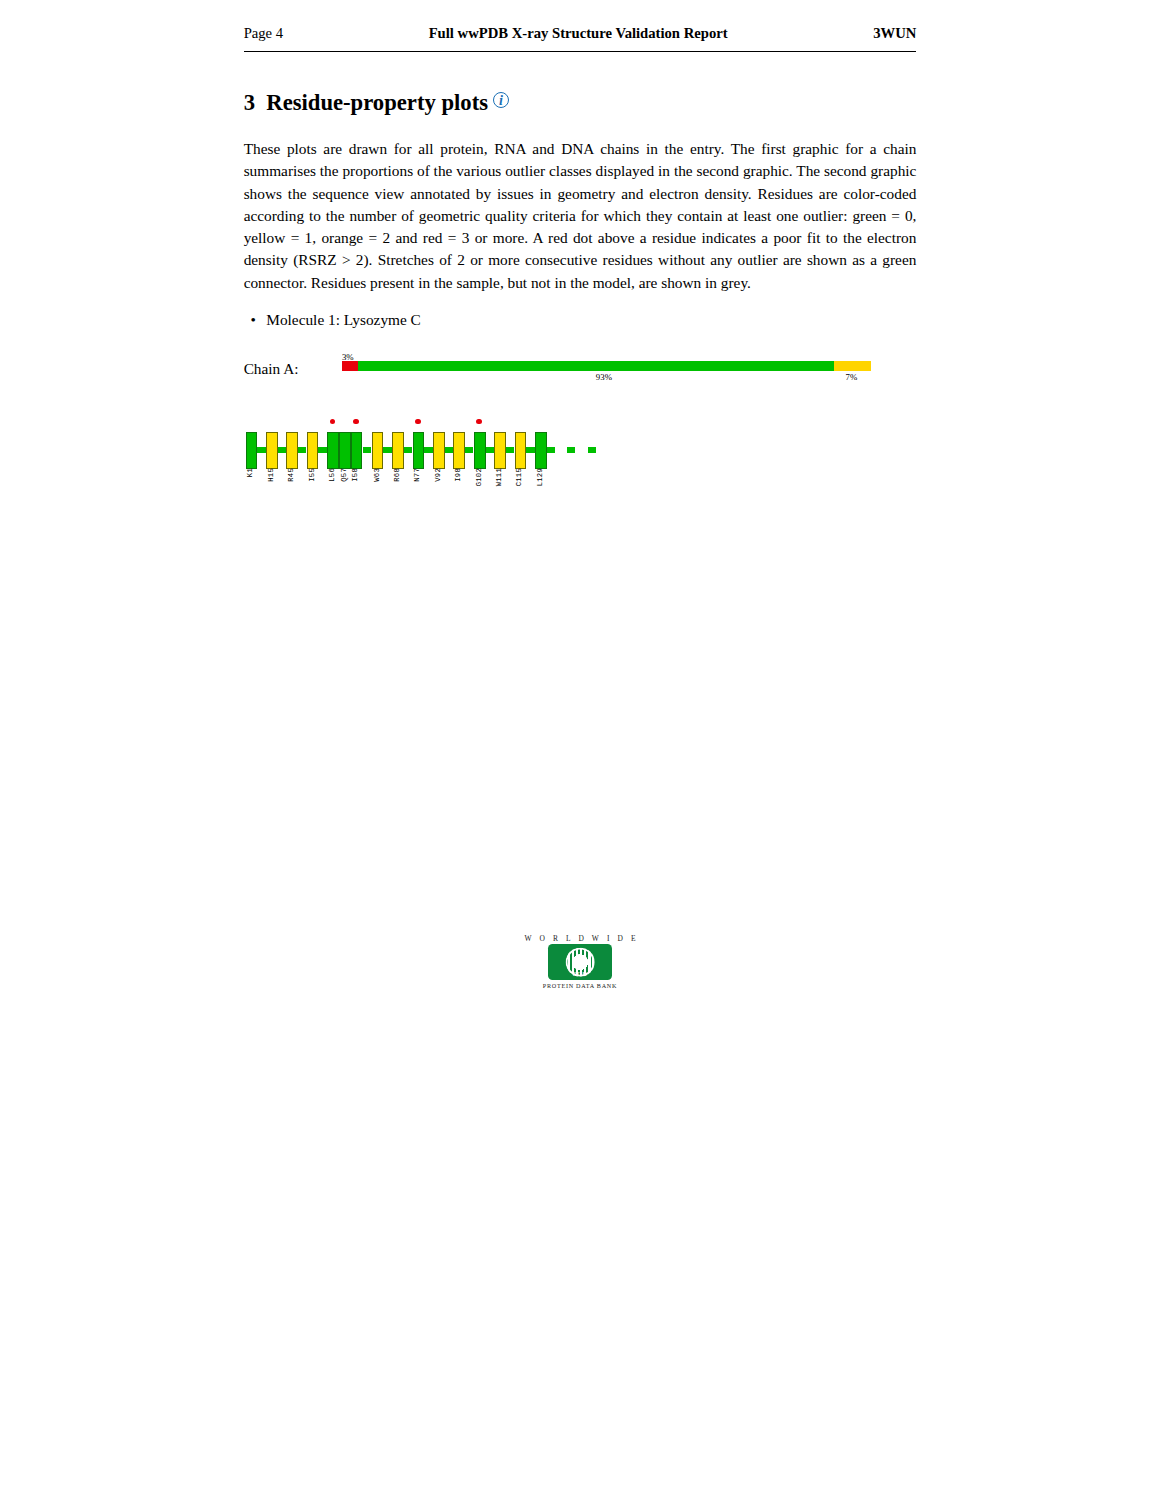Page 4
Full wwPDB X-ray Structure Validation Report
3WUN
3 Residue-property plotsi
These plots are drawn for all protein, RNA and DNA chains in the entry. The first graphic for a chain summarises the proportions of the various outlier classes displayed in the second graphic. The second graphic shows the sequence view annotated by issues in geometry and electron density. Residues are color-coded according to the number of geometric quality criteria for which they contain at least one outlier: green = 0, yellow = 1, orange = 2 and red = 3 or more. A red dot above a residue indicates a poor fit to the electron density (RSRZ > 2). Stretches of 2 or more consecutive residues without any outlier are shown as a green connector. Residues present in the sample, but not in the model, are shown in grey.
Molecule 1: Lysozyme C
Chain A:
3%
93% 7%
K1
H15
R45
I55
L56
Q57
I58
W63
R68
N77
V92
I98
G102
W111
C115
L129
W O R L D W I D E
PDB
PROTEIN DATA BANK